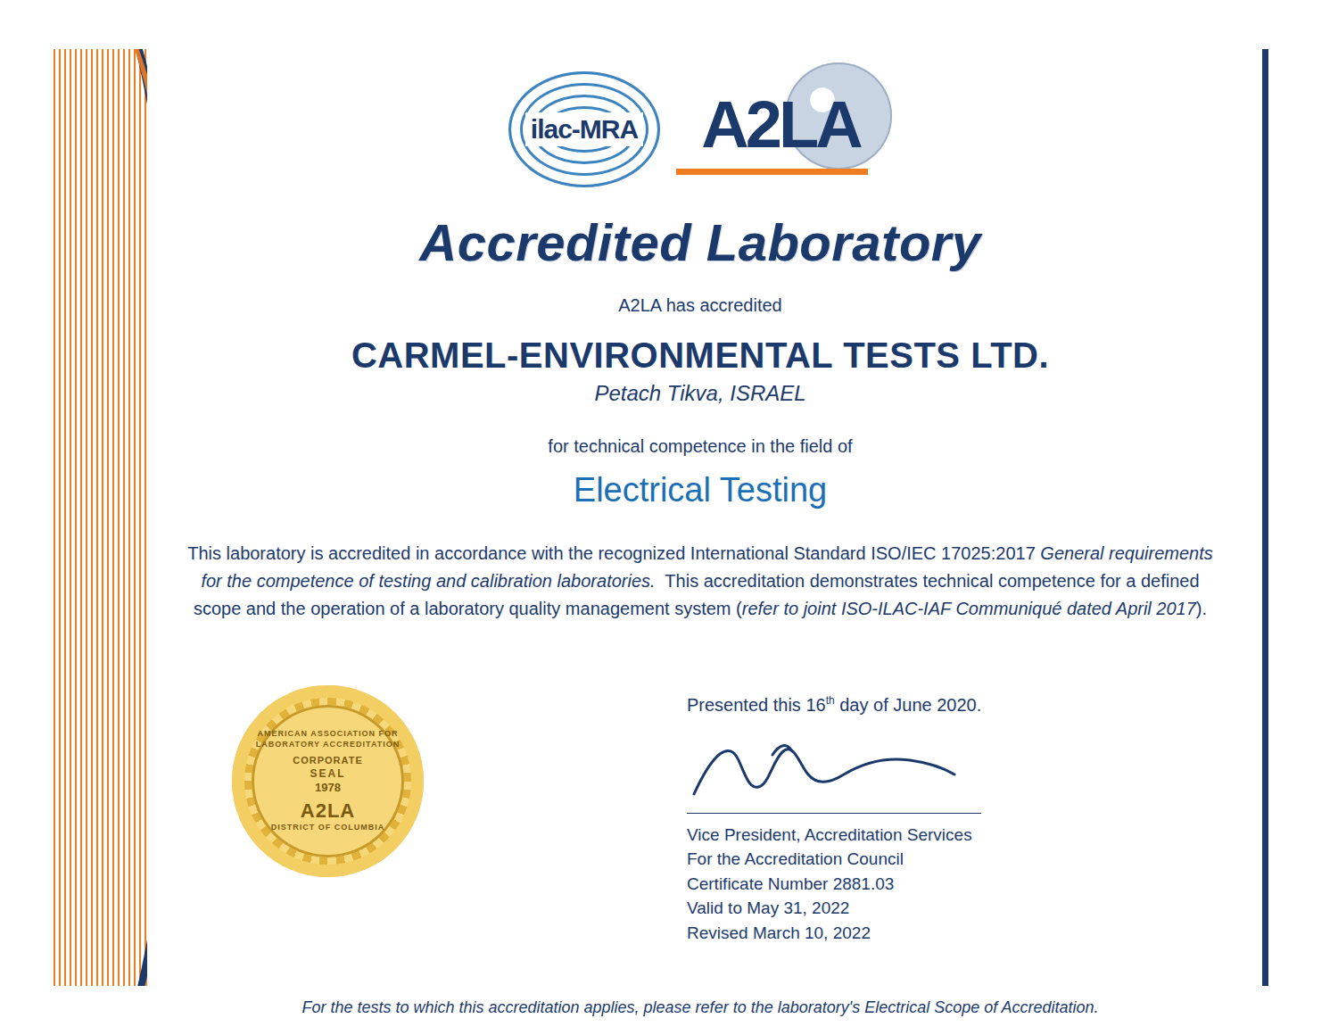ilac-MRA
A2 LA
Accredited Laboratory
A2LA has accredited
CARMEL-ENVIRONMENTAL TESTS LTD.
Petach Tikva, ISRAEL
for technical competence in the field of
Electrical Testing
This laboratory is accredited in accordance with the recognized International Standard ISO/IEC 17025:2017 General requirements for the competence of testing and calibration laboratories. This accreditation demonstrates technical competence for a defined scope and the operation of a laboratory quality management system (refer to joint ISO-ILAC-IAF Communiqué dated April 2017).
American Association for Laboratory Accreditation CORPORATE SEAL 1978 A2LA District of Columbia
Presented this 16th day of June 2020.
Vice President, Accreditation Services
For the Accreditation Council
Certificate Number 2881.03
Valid to May 31, 2022
Revised March 10, 2022
For the tests to which this accreditation applies, please refer to the laboratory's Electrical Scope of Accreditation.